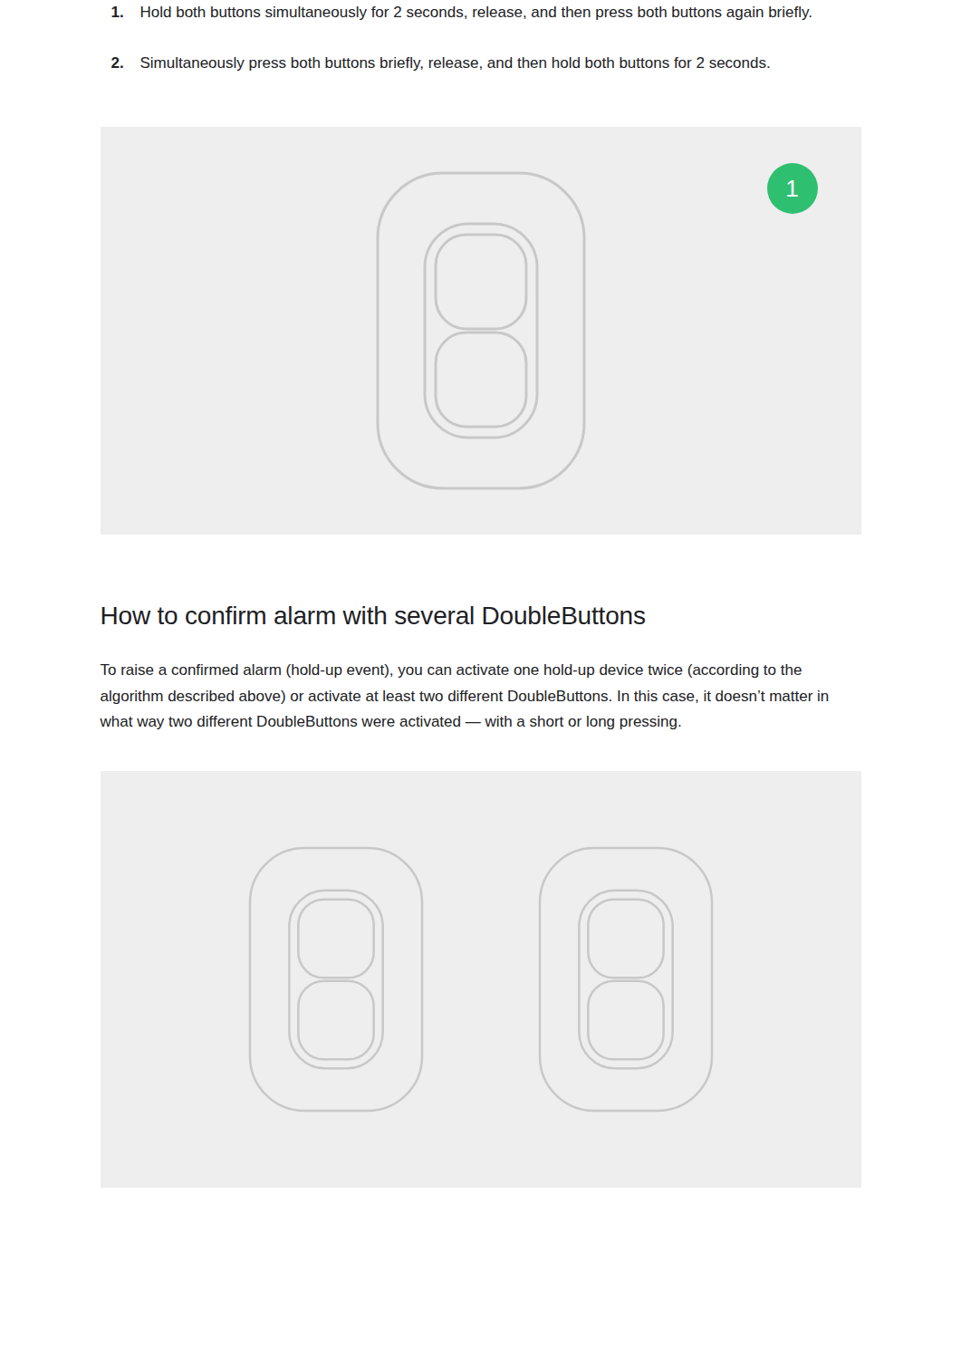Hold both buttons simultaneously for 2 seconds, release, and then press both buttons again briefly.
Simultaneously press both buttons briefly, release, and then hold both buttons for 2 seconds.
1
How to confirm alarm with several DoubleButtons
To raise a confirmed alarm (hold-up event), you can activate one hold-up device twice (according to the algorithm described above) or activate at least two different DoubleButtons. In this case, it doesn’t matter in what way two different DoubleButtons were activated — with a short or long pressing.